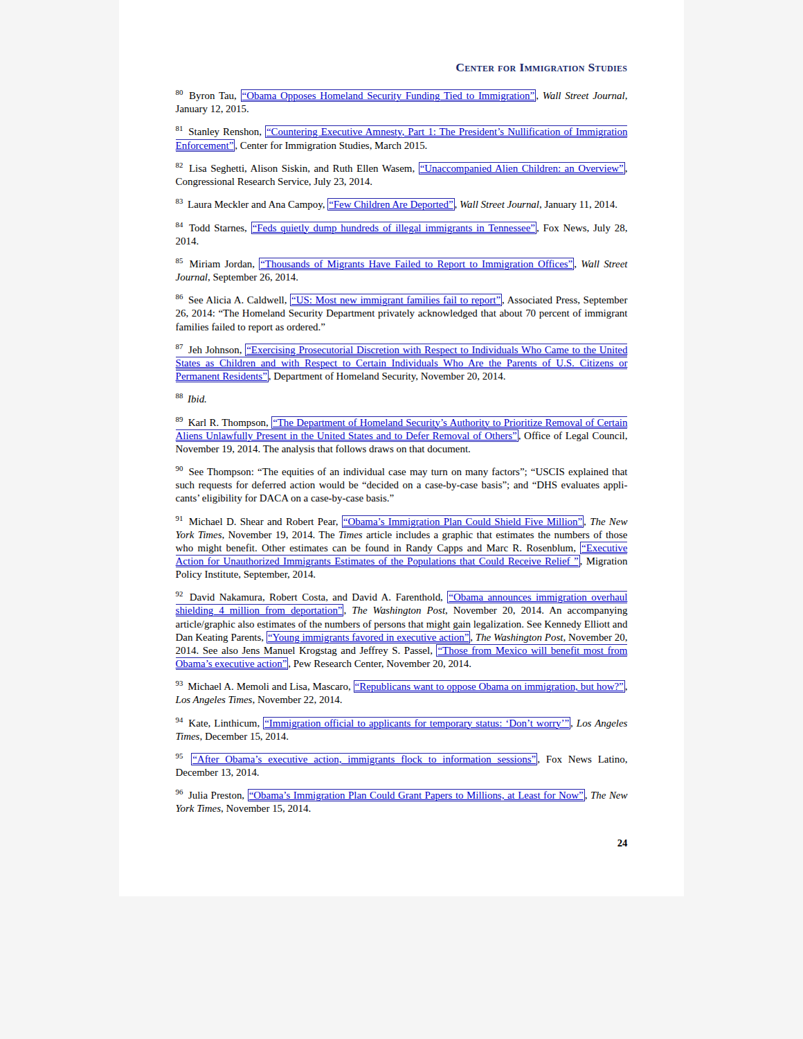Center for Immigration Studies
80 Byron Tau, “Obama Opposes Homeland Security Funding Tied to Immigration”, Wall Street Journal, January 12, 2015.
81 Stanley Renshon, “Countering Executive Amnesty, Part 1: The President’s Nullification of Immigration Enforcement”, Center for Immigration Studies, March 2015.
82 Lisa Seghetti, Alison Siskin, and Ruth Ellen Wasem, “Unaccompanied Alien Children: an Overview”, Congressional Research Service, July 23, 2014.
83 Laura Meckler and Ana Campoy, “Few Children Are Deported”, Wall Street Journal, January 11, 2014.
84 Todd Starnes, “Feds quietly dump hundreds of illegal immigrants in Tennessee”, Fox News, July 28, 2014.
85 Miriam Jordan, “Thousands of Migrants Have Failed to Report to Immigration Offices”, Wall Street Journal, September 26, 2014.
86 See Alicia A. Caldwell, “US: Most new immigrant families fail to report”, Associated Press, September 26, 2014: “The Homeland Security Department privately acknowledged that about 70 percent of immigrant families failed to report as ordered.”
87 Jeh Johnson, “Exercising Prosecutorial Discretion with Respect to Individuals Who Came to the United States as Children and with Respect to Certain Individuals Who Are the Parents of U.S. Citizens or Permanent Residents”, Department of Homeland Security, November 20, 2014.
88 Ibid.
89 Karl R. Thompson, “The Department of Homeland Security’s Authority to Prioritize Removal of Certain Aliens Unlawfully Present in the United States and to Defer Removal of Others”, Office of Legal Council, November 19, 2014. The analysis that follows draws on that document.
90 See Thompson: “The equities of an individual case may turn on many factors”; “USCIS explained that such requests for deferred action would be “decided on a case-by-case basis”; and “DHS evaluates applicants’ eligibility for DACA on a case-by-case basis.”
91 Michael D. Shear and Robert Pear, “Obama’s Immigration Plan Could Shield Five Million”, The New York Times, November 19, 2014. The Times article includes a graphic that estimates the numbers of those who might benefit. Other estimates can be found in Randy Capps and Marc R. Rosenblum, “Executive Action for Unauthorized Immigrants Estimates of the Populations that Could Receive Relief ”, Migration Policy Institute, September, 2014.
92 David Nakamura, Robert Costa, and David A. Farenthold, “Obama announces immigration overhaul shielding 4 million from deportation”, The Washington Post, November 20, 2014. An accompanying article/graphic also estimates of the numbers of persons that might gain legalization. See Kennedy Elliott and Dan Keating Parents, “Young immigrants favored in executive action”, The Washington Post, November 20, 2014. See also Jens Manuel Krogstag and Jeffrey S. Passel, “Those from Mexico will benefit most from Obama’s executive action”, Pew Research Center, November 20, 2014.
93 Michael A. Memoli and Lisa, Mascaro, “Republicans want to oppose Obama on immigration, but how?”, Los Angeles Times, November 22, 2014.
94 Kate, Linthicum, “Immigration official to applicants for temporary status: ‘Don’t worry’”, Los Angeles Times, December 15, 2014.
95 “After Obama’s executive action, immigrants flock to information sessions”, Fox News Latino, December 13, 2014.
96 Julia Preston, “Obama’s Immigration Plan Could Grant Papers to Millions, at Least for Now”, The New York Times, November 15, 2014.
24